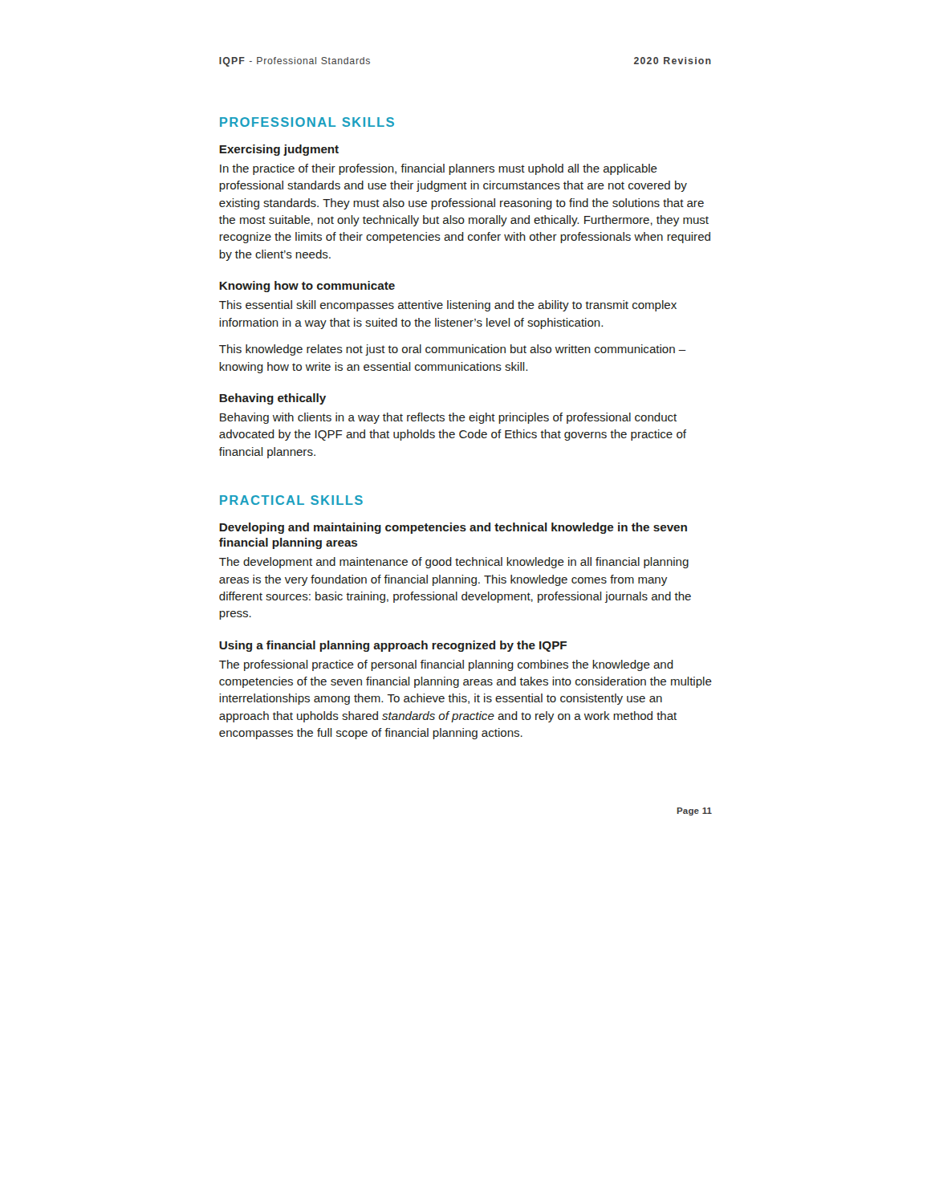IQPF - Professional Standards
2020 Revision
Professional Skills
Exercising judgment
In the practice of their profession, financial planners must uphold all the applicable professional standards and use their judgment in circumstances that are not covered by existing standards. They must also use professional reasoning to find the solutions that are the most suitable, not only technically but also morally and ethically. Furthermore, they must recognize the limits of their competencies and confer with other professionals when required by the client’s needs.
Knowing how to communicate
This essential skill encompasses attentive listening and the ability to transmit complex information in a way that is suited to the listener’s level of sophistication.
This knowledge relates not just to oral communication but also written communication – knowing how to write is an essential communications skill.
Behaving ethically
Behaving with clients in a way that reflects the eight principles of professional conduct advocated by the IQPF and that upholds the Code of Ethics that governs the practice of financial planners.
Practical Skills
Developing and maintaining competencies and technical knowledge in the seven financial planning areas
The development and maintenance of good technical knowledge in all financial planning areas is the very foundation of financial planning. This knowledge comes from many different sources: basic training, professional development, professional journals and the press.
Using a financial planning approach recognized by the IQPF
The professional practice of personal financial planning combines the knowledge and competencies of the seven financial planning areas and takes into consideration the multiple interrelationships among them. To achieve this, it is essential to consistently use an approach that upholds shared standards of practice and to rely on a work method that encompasses the full scope of financial planning actions.
Page 11